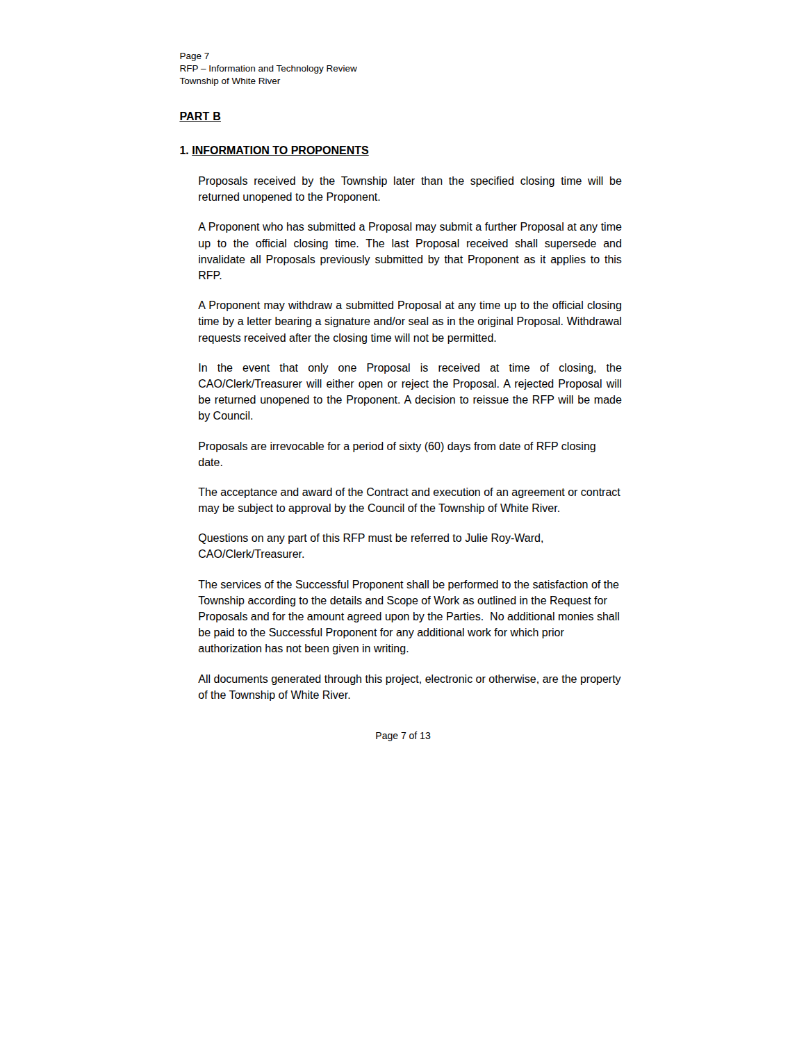Page 7
RFP – Information and Technology Review
Township of White River
PART B
1. INFORMATION TO PROPONENTS
Proposals received by the Township later than the specified closing time will be returned unopened to the Proponent.
A Proponent who has submitted a Proposal may submit a further Proposal at any time up to the official closing time. The last Proposal received shall supersede and invalidate all Proposals previously submitted by that Proponent as it applies to this RFP.
A Proponent may withdraw a submitted Proposal at any time up to the official closing time by a letter bearing a signature and/or seal as in the original Proposal. Withdrawal requests received after the closing time will not be permitted.
In the event that only one Proposal is received at time of closing, the CAO/Clerk/Treasurer will either open or reject the Proposal. A rejected Proposal will be returned unopened to the Proponent. A decision to reissue the RFP will be made by Council.
Proposals are irrevocable for a period of sixty (60) days from date of RFP closing date.
The acceptance and award of the Contract and execution of an agreement or contract may be subject to approval by the Council of the Township of White River.
Questions on any part of this RFP must be referred to Julie Roy-Ward, CAO/Clerk/Treasurer.
The services of the Successful Proponent shall be performed to the satisfaction of the Township according to the details and Scope of Work as outlined in the Request for Proposals and for the amount agreed upon by the Parties. No additional monies shall be paid to the Successful Proponent for any additional work for which prior authorization has not been given in writing.
All documents generated through this project, electronic or otherwise, are the property of the Township of White River.
Page 7 of 13